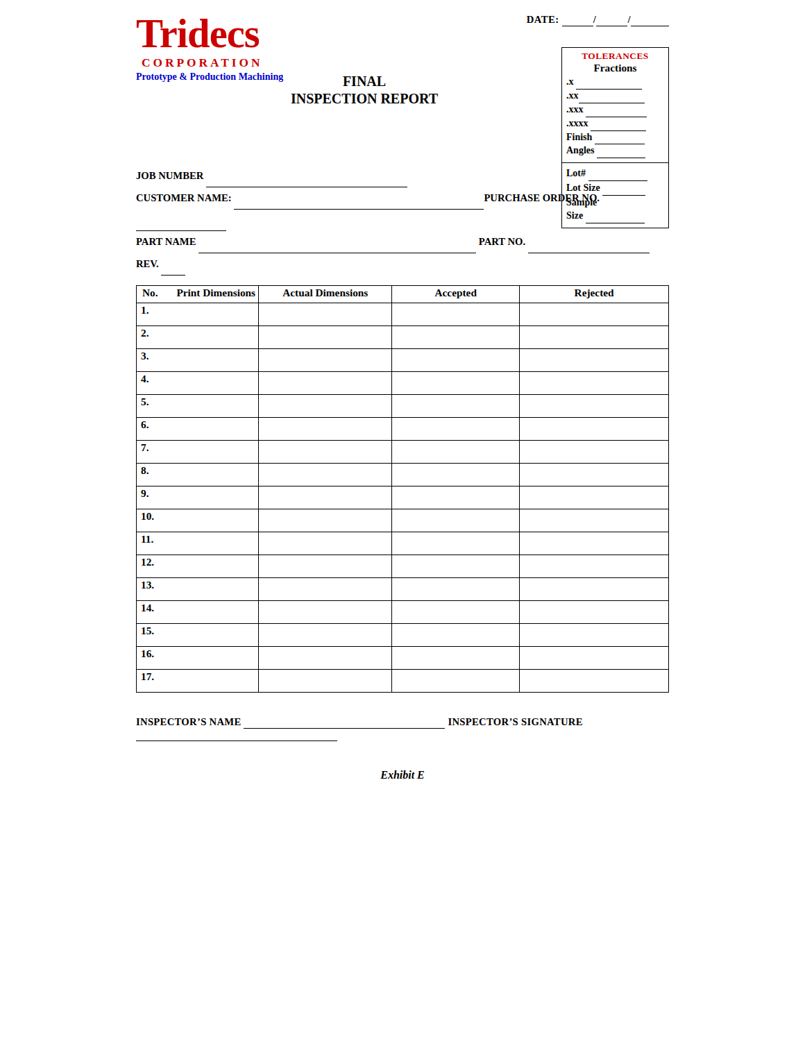Tridecs
CORPORATION
Prototype & Production Machining
DATE: / /
TOLERANCES
Fractions
.x
.xx
.xxx
.xxxx
Finish
Angles
Lot#
Lot Size
Sample
Size
FINAL
INSPECTION REPORT
JOB NUMBER
CUSTOMER NAME: PURCHASE ORDER NO.
PART NAME PART NO. REV.
| No. Print Dimensions | Actual Dimensions | Accepted | Rejected |
| --- | --- | --- | --- |
| 1. | | | |
| 2. | | | |
| 3. | | | |
| 4. | | | |
| 5. | | | |
| 6. | | | |
| 7. | | | |
| 8. | | | |
| 9. | | | |
| 10. | | | |
| 11. | | | |
| 12. | | | |
| 13. | | | |
| 14. | | | |
| 15. | | | |
| 16. | | | |
| 17. | | | |
INSPECTOR’S NAME INSPECTOR’S SIGNATURE
Exhibit E